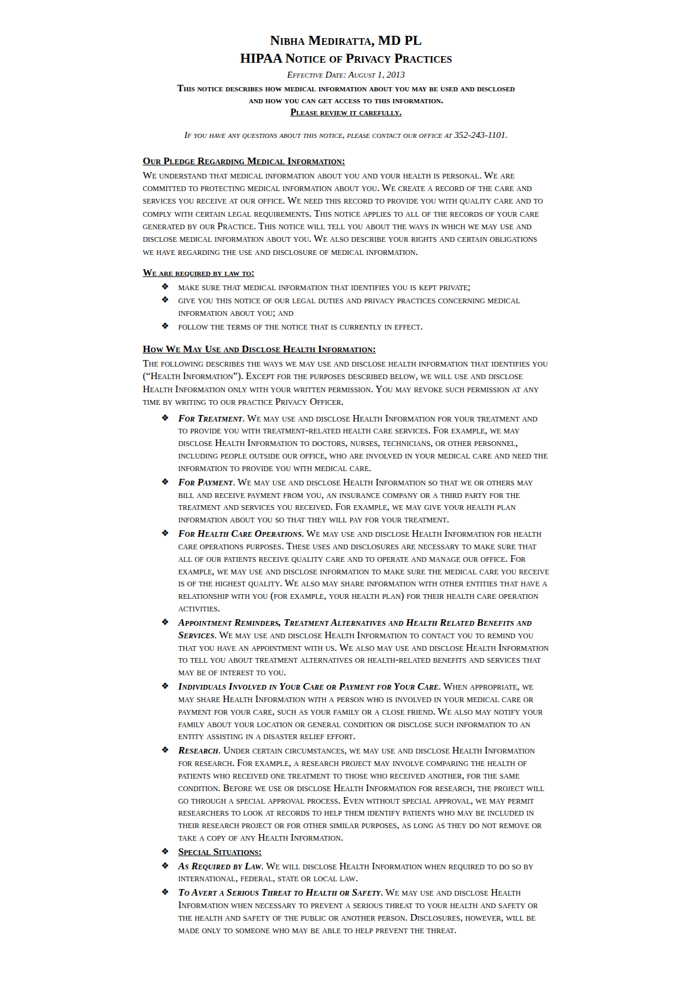Nibha Mediratta, MD PL
HIPAA Notice of Privacy Practices
Effective Date: August 1, 2013
This notice describes how medical information about you may be used and disclosed
and how you can get access to this information.
Please review it carefully.
If you have any questions about this notice, please contact our office at 352-243-1101.
Our Pledge Regarding Medical Information:
We understand that medical information about you and your health is personal. We are committed to protecting medical information about you. We create a record of the care and services you receive at our office. We need this record to provide you with quality care and to comply with certain legal requirements. This notice applies to all of the records of your care generated by our Practice. This notice will tell you about the ways in which we may use and disclose medical information about you. We also describe your rights and certain obligations we have regarding the use and disclosure of medical information.
We are required by law to:
make sure that medical information that identifies you is kept private;
give you this notice of our legal duties and privacy practices concerning medical information about you; and
follow the terms of the notice that is currently in effect.
How We May Use and Disclose Health Information:
The following describes the ways we may use and disclose health information that identifies you (“Health Information”). Except for the purposes described below, we will use and disclose Health Information only with your written permission. You may revoke such permission at any time by writing to our practice Privacy Officer.
For Treatment. We may use and disclose Health Information for your treatment and to provide you with treatment-related health care services. For example, we may disclose Health Information to doctors, nurses, technicians, or other personnel, including people outside our office, who are involved in your medical care and need the information to provide you with medical care.
For Payment. We may use and disclose Health Information so that we or others may bill and receive payment from you, an insurance company or a third party for the treatment and services you received. For example, we may give your health plan information about you so that they will pay for your treatment.
For Health Care Operations. We may use and disclose Health Information for health care operations purposes. These uses and disclosures are necessary to make sure that all of our patients receive quality care and to operate and manage our office. For example, we may use and disclose information to make sure the medical care you receive is of the highest quality. We also may share information with other entities that have a relationship with you (for example, your health plan) for their health care operation activities.
Appointment Reminders, Treatment Alternatives and Health Related Benefits and Services. We may use and disclose Health Information to contact you to remind you that you have an appointment with us. We also may use and disclose Health Information to tell you about treatment alternatives or health-related benefits and services that may be of interest to you.
Individuals Involved in Your Care or Payment for Your Care. When appropriate, we may share Health Information with a person who is involved in your medical care or payment for your care, such as your family or a close friend. We also may notify your family about your location or general condition or disclose such information to an entity assisting in a disaster relief effort.
Research. Under certain circumstances, we may use and disclose Health Information for research. For example, a research project may involve comparing the health of patients who received one treatment to those who received another, for the same condition. Before we use or disclose Health Information for research, the project will go through a special approval process. Even without special approval, we may permit researchers to look at records to help them identify patients who may be included in their research project or for other similar purposes, as long as they do not remove or take a copy of any Health Information.
Special Situations:
As Required by Law. We will disclose Health Information when required to do so by international, federal, state or local law.
To Avert a Serious Threat to Health or Safety. We may use and disclose Health Information when necessary to prevent a serious threat to your health and safety or the health and safety of the public or another person. Disclosures, however, will be made only to someone who may be able to help prevent the threat.